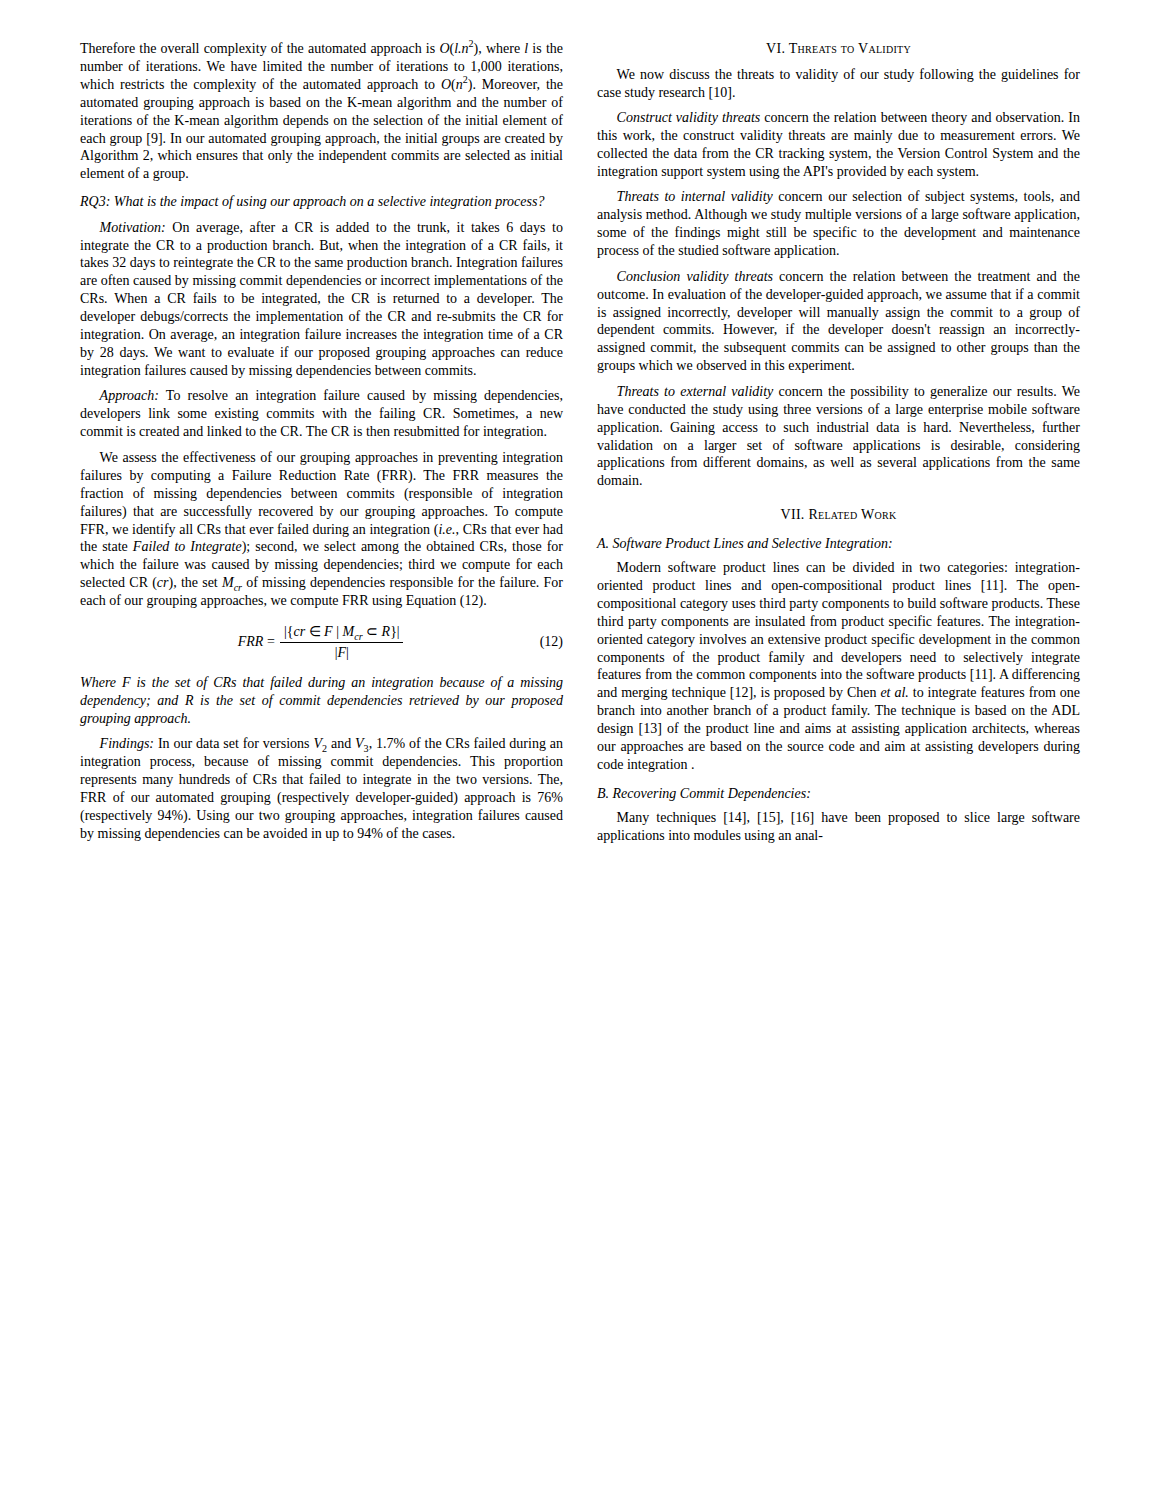Therefore the overall complexity of the automated approach is O(l.n2), where l is the number of iterations. We have limited the number of iterations to 1,000 iterations, which restricts the complexity of the automated approach to O(n2). Moreover, the automated grouping approach is based on the K-mean algorithm and the number of iterations of the K-mean algorithm depends on the selection of the initial element of each group [9]. In our automated grouping approach, the initial groups are created by Algorithm 2, which ensures that only the independent commits are selected as initial element of a group.
RQ3: What is the impact of using our approach on a selective integration process?
Motivation: On average, after a CR is added to the trunk, it takes 6 days to integrate the CR to a production branch. But, when the integration of a CR fails, it takes 32 days to reintegrate the CR to the same production branch. Integration failures are often caused by missing commit dependencies or incorrect implementations of the CRs. When a CR fails to be integrated, the CR is returned to a developer. The developer debugs/corrects the implementation of the CR and re-submits the CR for integration. On average, an integration failure increases the integration time of a CR by 28 days. We want to evaluate if our proposed grouping approaches can reduce integration failures caused by missing dependencies between commits.
Approach: To resolve an integration failure caused by missing dependencies, developers link some existing commits with the failing CR. Sometimes, a new commit is created and linked to the CR. The CR is then resubmitted for integration.
We assess the effectiveness of our grouping approaches in preventing integration failures by computing a Failure Reduction Rate (FRR). The FRR measures the fraction of missing dependencies between commits (responsible of integration failures) that are successfully recovered by our grouping approaches. To compute FFR, we identify all CRs that ever failed during an integration (i.e., CRs that ever had the state Failed to Integrate); second, we select among the obtained CRs, those for which the failure was caused by missing dependencies; third we compute for each selected CR (cr), the set Mcr of missing dependencies responsible for the failure. For each of our grouping approaches, we compute FRR using Equation (12).
FRR = |{cr ∈ F | Mcr ⊂ R}| |F| (12)
Where F is the set of CRs that failed during an integration because of a missing dependency; and R is the set of commit dependencies retrieved by our proposed grouping approach.
Findings: In our data set for versions V2 and V3, 1.7% of the CRs failed during an integration process, because of missing commit dependencies. This proportion represents many hundreds of CRs that failed to integrate in the two versions. The, FRR of our automated grouping (respectively developer-guided) approach is 76% (respectively 94%). Using our two grouping approaches, integration failures caused by missing dependencies can be avoided in up to 94% of the cases.
VI. Threats to Validity
We now discuss the threats to validity of our study following the guidelines for case study research [10].
Construct validity threats concern the relation between theory and observation. In this work, the construct validity threats are mainly due to measurement errors. We collected the data from the CR tracking system, the Version Control System and the integration support system using the API's provided by each system.
Threats to internal validity concern our selection of subject systems, tools, and analysis method. Although we study multiple versions of a large software application, some of the findings might still be specific to the development and maintenance process of the studied software application.
Conclusion validity threats concern the relation between the treatment and the outcome. In evaluation of the developer-guided approach, we assume that if a commit is assigned incorrectly, developer will manually assign the commit to a group of dependent commits. However, if the developer doesn't reassign an incorrectly-assigned commit, the subsequent commits can be assigned to other groups than the groups which we observed in this experiment.
Threats to external validity concern the possibility to generalize our results. We have conducted the study using three versions of a large enterprise mobile software application. Gaining access to such industrial data is hard. Nevertheless, further validation on a larger set of software applications is desirable, considering applications from different domains, as well as several applications from the same domain.
VII. Related Work
A. Software Product Lines and Selective Integration:
Modern software product lines can be divided in two categories: integration-oriented product lines and open-compositional product lines [11]. The open-compositional category uses third party components to build software products. These third party components are insulated from product specific features. The integration-oriented category involves an extensive product specific development in the common components of the product family and developers need to selectively integrate features from the common components into the software products [11]. A differencing and merging technique [12], is proposed by Chen et al. to integrate features from one branch into another branch of a product family. The technique is based on the ADL design [13] of the product line and aims at assisting application architects, whereas our approaches are based on the source code and aim at assisting developers during code integration .
B. Recovering Commit Dependencies:
Many techniques [14], [15], [16] have been proposed to slice large software applications into modules using an anal-